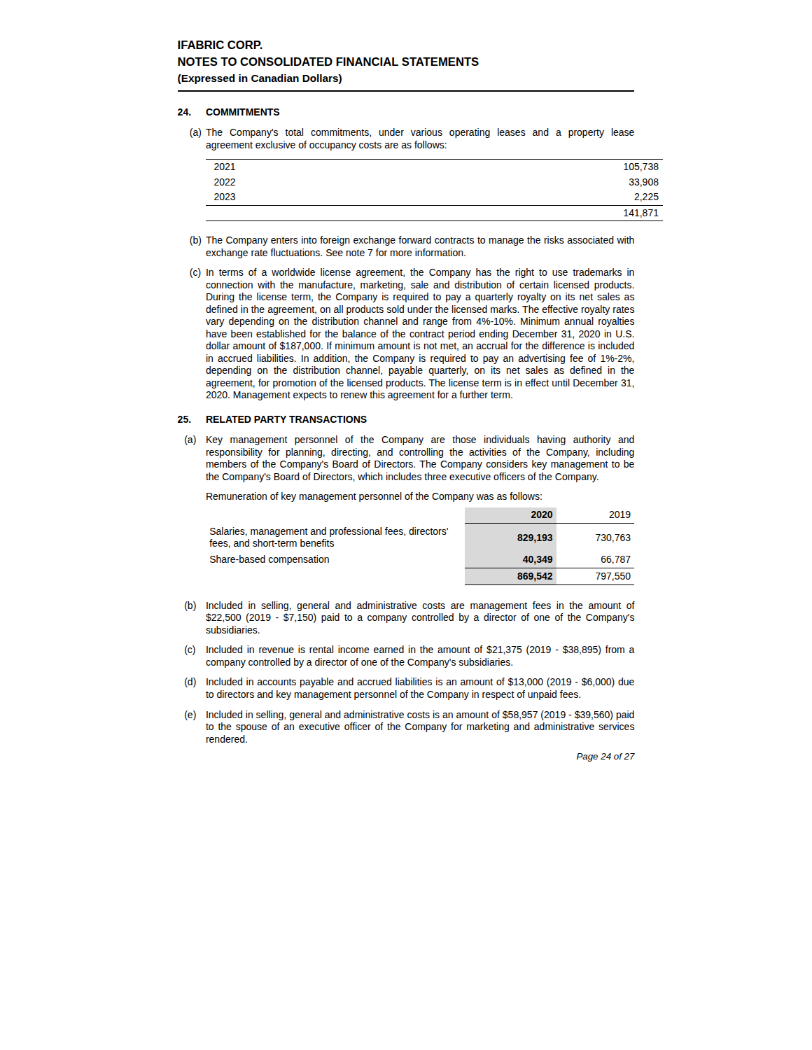IFABRIC CORP.
NOTES TO CONSOLIDATED FINANCIAL STATEMENTS
(Expressed in Canadian Dollars)
24.
COMMITMENTS
(a)
The Company's total commitments, under various operating leases and a property lease agreement exclusive of occupancy costs are as follows:
| 2021 | 105,738 |
| 2022 | 33,908 |
| 2023 | 2,225 |
| | 141,871 |
(b)
The Company enters into foreign exchange forward contracts to manage the risks associated with exchange rate fluctuations. See note 7 for more information.
(c)
In terms of a worldwide license agreement, the Company has the right to use trademarks in connection with the manufacture, marketing, sale and distribution of certain licensed products. During the license term, the Company is required to pay a quarterly royalty on its net sales as defined in the agreement, on all products sold under the licensed marks. The effective royalty rates vary depending on the distribution channel and range from 4%-10%. Minimum annual royalties have been established for the balance of the contract period ending December 31, 2020 in U.S. dollar amount of $187,000. If minimum amount is not met, an accrual for the difference is included in accrued liabilities. In addition, the Company is required to pay an advertising fee of 1%-2%, depending on the distribution channel, payable quarterly, on its net sales as defined in the agreement, for promotion of the licensed products. The license term is in effect until December 31, 2020. Management expects to renew this agreement for a further term.
25.
RELATED PARTY TRANSACTIONS
(a)
Key management personnel of the Company are those individuals having authority and responsibility for planning, directing, and controlling the activities of the Company, including members of the Company's Board of Directors. The Company considers key management to be the Company's Board of Directors, which includes three executive officers of the Company.
Remuneration of key management personnel of the Company was as follows:
| | 2020 | 2019 |
| --- | --- | --- |
| Salaries, management and professional fees, directors' fees, and short-term benefits | 829,193 | 730,763 |
| Share-based compensation | 40,349 | 66,787 |
| | 869,542 | 797,550 |
(b)
Included in selling, general and administrative costs are management fees in the amount of $22,500 (2019 - $7,150) paid to a company controlled by a director of one of the Company's subsidiaries.
(c)
Included in revenue is rental income earned in the amount of $21,375 (2019 - $38,895) from a company controlled by a director of one of the Company's subsidiaries.
(d)
Included in accounts payable and accrued liabilities is an amount of $13,000 (2019 - $6,000) due to directors and key management personnel of the Company in respect of unpaid fees.
(e)
Included in selling, general and administrative costs is an amount of $58,957 (2019 - $39,560) paid to the spouse of an executive officer of the Company for marketing and administrative services rendered.
Page 24 of 27